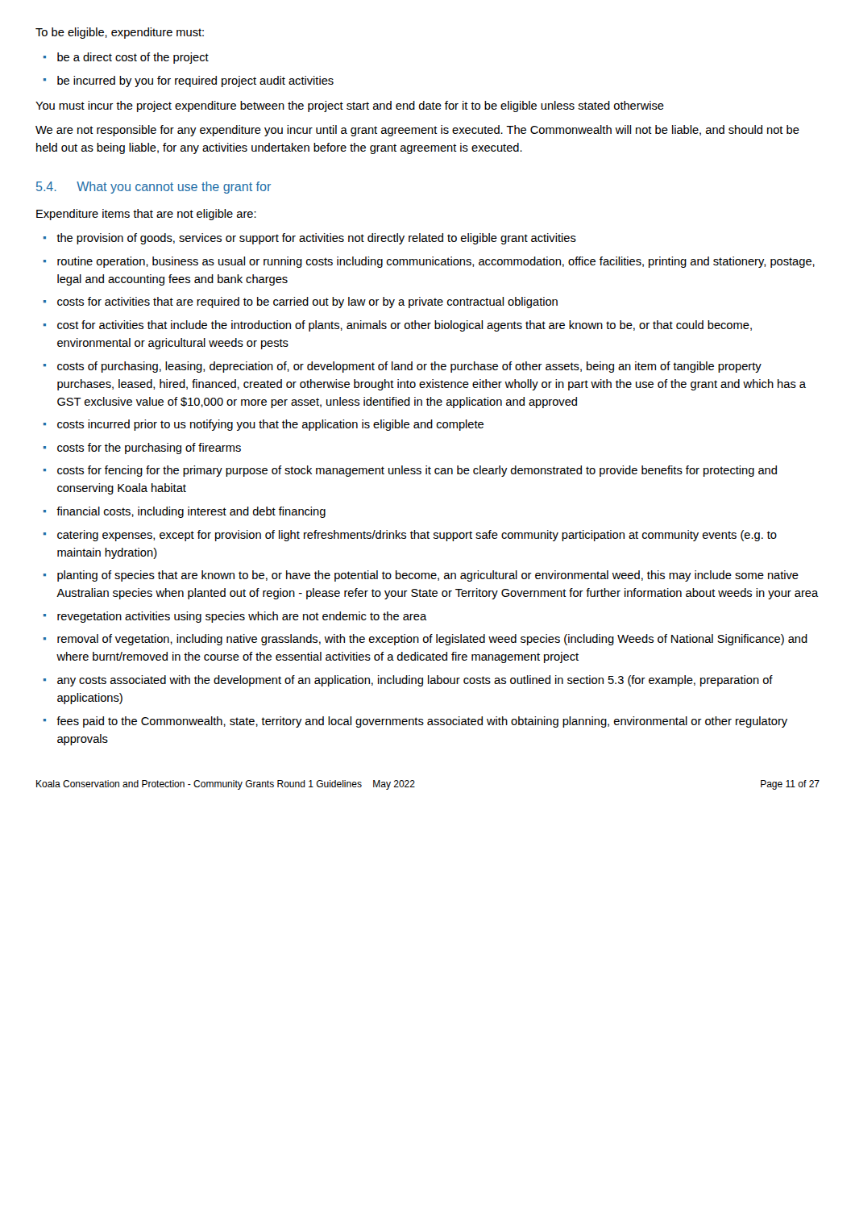To be eligible, expenditure must:
be a direct cost of the project
be incurred by you for required project audit activities
You must incur the project expenditure between the project start and end date for it to be eligible unless stated otherwise
We are not responsible for any expenditure you incur until a grant agreement is executed. The Commonwealth will not be liable, and should not be held out as being liable, for any activities undertaken before the grant agreement is executed.
5.4. What you cannot use the grant for
Expenditure items that are not eligible are:
the provision of goods, services or support for activities not directly related to eligible grant activities
routine operation, business as usual or running costs including communications, accommodation, office facilities, printing and stationery, postage, legal and accounting fees and bank charges
costs for activities that are required to be carried out by law or by a private contractual obligation
cost for activities that include the introduction of plants, animals or other biological agents that are known to be, or that could become, environmental or agricultural weeds or pests
costs of purchasing, leasing, depreciation of, or development of land or the purchase of other assets, being an item of tangible property purchases, leased, hired, financed, created or otherwise brought into existence either wholly or in part with the use of the grant and which has a GST exclusive value of $10,000 or more per asset, unless identified in the application and approved
costs incurred prior to us notifying you that the application is eligible and complete
costs for the purchasing of firearms
costs for fencing for the primary purpose of stock management unless it can be clearly demonstrated to provide benefits for protecting and conserving Koala habitat
financial costs, including interest and debt financing
catering expenses, except for provision of light refreshments/drinks that support safe community participation at community events (e.g. to maintain hydration)
planting of species that are known to be, or have the potential to become, an agricultural or environmental weed, this may include some native Australian species when planted out of region - please refer to your State or Territory Government for further information about weeds in your area
revegetation activities using species which are not endemic to the area
removal of vegetation, including native grasslands, with the exception of legislated weed species (including Weeds of National Significance) and where burnt/removed in the course of the essential activities of a dedicated fire management project
any costs associated with the development of an application, including labour costs as outlined in section 5.3 (for example, preparation of applications)
fees paid to the Commonwealth, state, territory and local governments associated with obtaining planning, environmental or other regulatory approvals
Koala Conservation and Protection - Community Grants Round 1 Guidelines May 2022
Page 11 of 27